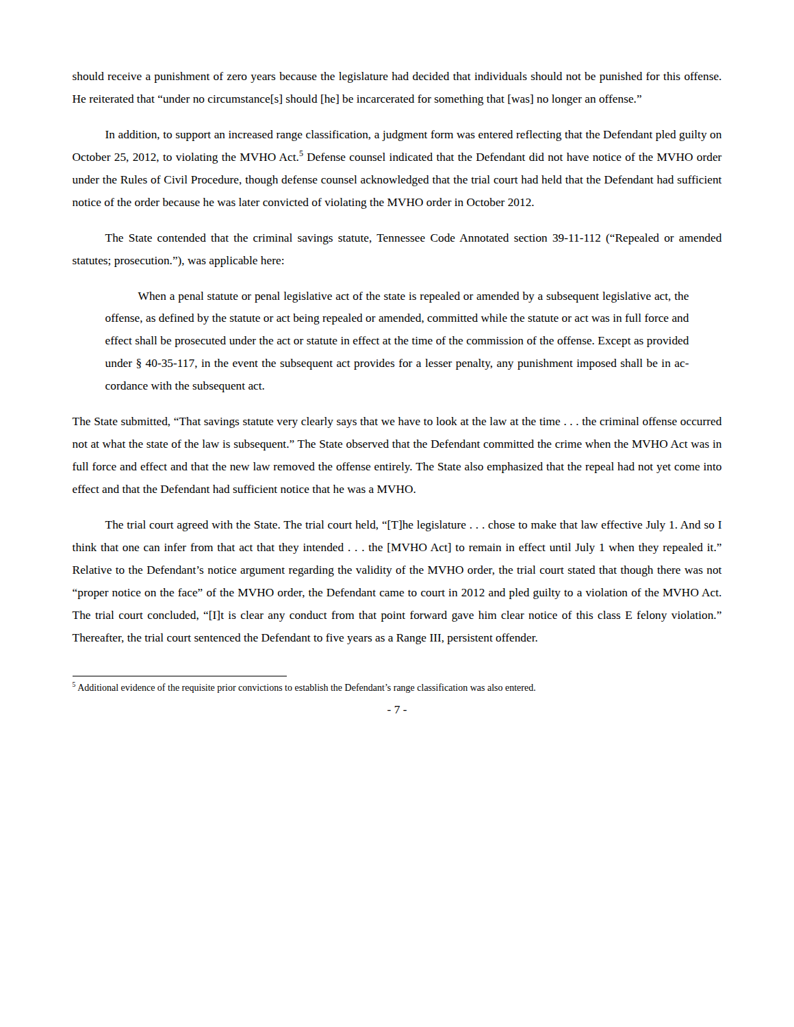should receive a punishment of zero years because the legislature had decided that individuals should not be punished for this offense. He reiterated that “under no circumstance[s] should [he] be incarcerated for something that [was] no longer an offense.”
In addition, to support an increased range classification, a judgment form was entered reflecting that the Defendant pled guilty on October 25, 2012, to violating the MVHO Act.5 Defense counsel indicated that the Defendant did not have notice of the MVHO order under the Rules of Civil Procedure, though defense counsel acknowledged that the trial court had held that the Defendant had sufficient notice of the order because he was later convicted of violating the MVHO order in October 2012.
The State contended that the criminal savings statute, Tennessee Code Annotated section 39-11-112 (“Repealed or amended statutes; prosecution.”), was applicable here:
When a penal statute or penal legislative act of the state is repealed or amended by a subsequent legislative act, the offense, as defined by the statute or act being repealed or amended, committed while the statute or act was in full force and effect shall be prosecuted under the act or statute in effect at the time of the commission of the offense. Except as provided under § 40-35-117, in the event the subsequent act provides for a lesser penalty, any punishment imposed shall be in accordance with the subsequent act.
The State submitted, “That savings statute very clearly says that we have to look at the law at the time . . . the criminal offense occurred not at what the state of the law is subsequent.” The State observed that the Defendant committed the crime when the MVHO Act was in full force and effect and that the new law removed the offense entirely. The State also emphasized that the repeal had not yet come into effect and that the Defendant had sufficient notice that he was a MVHO.
The trial court agreed with the State. The trial court held, “[T]he legislature . . . chose to make that law effective July 1. And so I think that one can infer from that act that they intended . . . the [MVHO Act] to remain in effect until July 1 when they repealed it.” Relative to the Defendant’s notice argument regarding the validity of the MVHO order, the trial court stated that though there was not “proper notice on the face” of the MVHO order, the Defendant came to court in 2012 and pled guilty to a violation of the MVHO Act. The trial court concluded, “[I]t is clear any conduct from that point forward gave him clear notice of this class E felony violation.” Thereafter, the trial court sentenced the Defendant to five years as a Range III, persistent offender.
5 Additional evidence of the requisite prior convictions to establish the Defendant’s range classification was also entered.
- 7 -